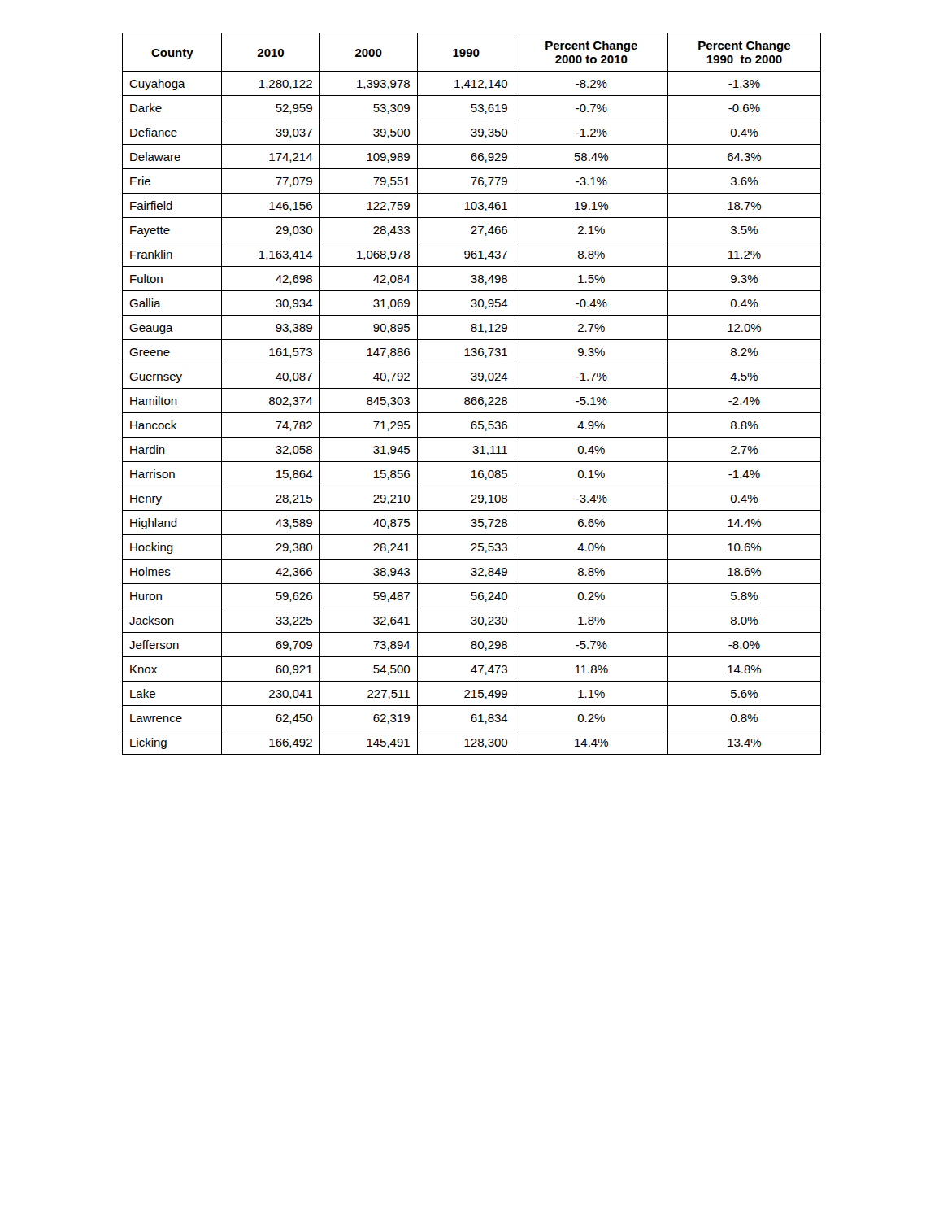| County | 2010 | 2000 | 1990 | Percent Change 2000 to 2010 | Percent Change 1990 to 2000 |
| --- | --- | --- | --- | --- | --- |
| Cuyahoga | 1,280,122 | 1,393,978 | 1,412,140 | -8.2% | -1.3% |
| Darke | 52,959 | 53,309 | 53,619 | -0.7% | -0.6% |
| Defiance | 39,037 | 39,500 | 39,350 | -1.2% | 0.4% |
| Delaware | 174,214 | 109,989 | 66,929 | 58.4% | 64.3% |
| Erie | 77,079 | 79,551 | 76,779 | -3.1% | 3.6% |
| Fairfield | 146,156 | 122,759 | 103,461 | 19.1% | 18.7% |
| Fayette | 29,030 | 28,433 | 27,466 | 2.1% | 3.5% |
| Franklin | 1,163,414 | 1,068,978 | 961,437 | 8.8% | 11.2% |
| Fulton | 42,698 | 42,084 | 38,498 | 1.5% | 9.3% |
| Gallia | 30,934 | 31,069 | 30,954 | -0.4% | 0.4% |
| Geauga | 93,389 | 90,895 | 81,129 | 2.7% | 12.0% |
| Greene | 161,573 | 147,886 | 136,731 | 9.3% | 8.2% |
| Guernsey | 40,087 | 40,792 | 39,024 | -1.7% | 4.5% |
| Hamilton | 802,374 | 845,303 | 866,228 | -5.1% | -2.4% |
| Hancock | 74,782 | 71,295 | 65,536 | 4.9% | 8.8% |
| Hardin | 32,058 | 31,945 | 31,111 | 0.4% | 2.7% |
| Harrison | 15,864 | 15,856 | 16,085 | 0.1% | -1.4% |
| Henry | 28,215 | 29,210 | 29,108 | -3.4% | 0.4% |
| Highland | 43,589 | 40,875 | 35,728 | 6.6% | 14.4% |
| Hocking | 29,380 | 28,241 | 25,533 | 4.0% | 10.6% |
| Holmes | 42,366 | 38,943 | 32,849 | 8.8% | 18.6% |
| Huron | 59,626 | 59,487 | 56,240 | 0.2% | 5.8% |
| Jackson | 33,225 | 32,641 | 30,230 | 1.8% | 8.0% |
| Jefferson | 69,709 | 73,894 | 80,298 | -5.7% | -8.0% |
| Knox | 60,921 | 54,500 | 47,473 | 11.8% | 14.8% |
| Lake | 230,041 | 227,511 | 215,499 | 1.1% | 5.6% |
| Lawrence | 62,450 | 62,319 | 61,834 | 0.2% | 0.8% |
| Licking | 166,492 | 145,491 | 128,300 | 14.4% | 13.4% |